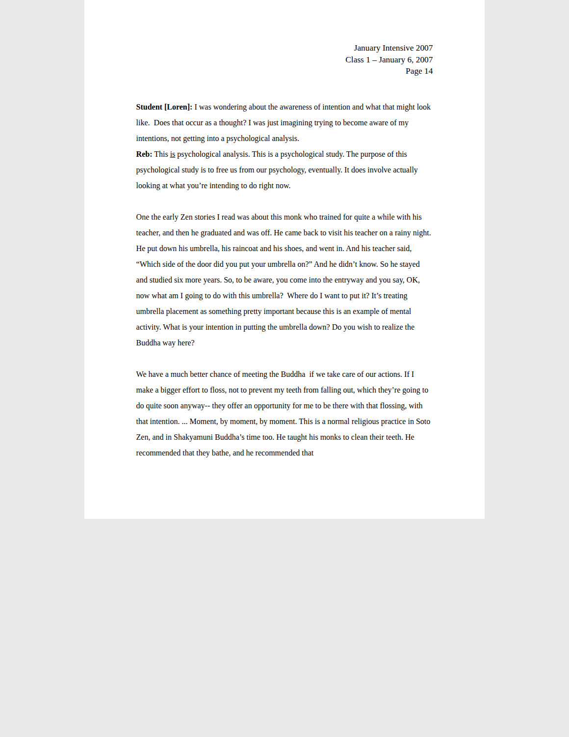January Intensive 2007
Class 1 – January 6, 2007
Page 14
Student [Loren]: I was wondering about the awareness of intention and what that might look like. Does that occur as a thought? I was just imagining trying to become aware of my intentions, not getting into a psychological analysis.
Reb: This is psychological analysis. This is a psychological study. The purpose of this psychological study is to free us from our psychology, eventually. It does involve actually looking at what you’re intending to do right now.
One the early Zen stories I read was about this monk who trained for quite a while with his teacher, and then he graduated and was off. He came back to visit his teacher on a rainy night. He put down his umbrella, his raincoat and his shoes, and went in. And his teacher said, “Which side of the door did you put your umbrella on?” And he didn’t know. So he stayed and studied six more years. So, to be aware, you come into the entryway and you say, OK, now what am I going to do with this umbrella? Where do I want to put it? It’s treating umbrella placement as something pretty important because this is an example of mental activity. What is your intention in putting the umbrella down? Do you wish to realize the Buddha way here?
We have a much better chance of meeting the Buddha if we take care of our actions. If I make a bigger effort to floss, not to prevent my teeth from falling out, which they’re going to do quite soon anyway-- they offer an opportunity for me to be there with that flossing, with that intention. ... Moment, by moment, by moment. This is a normal religious practice in Soto Zen, and in Shakyamuni Buddha’s time too. He taught his monks to clean their teeth. He recommended that they bathe, and he recommended that